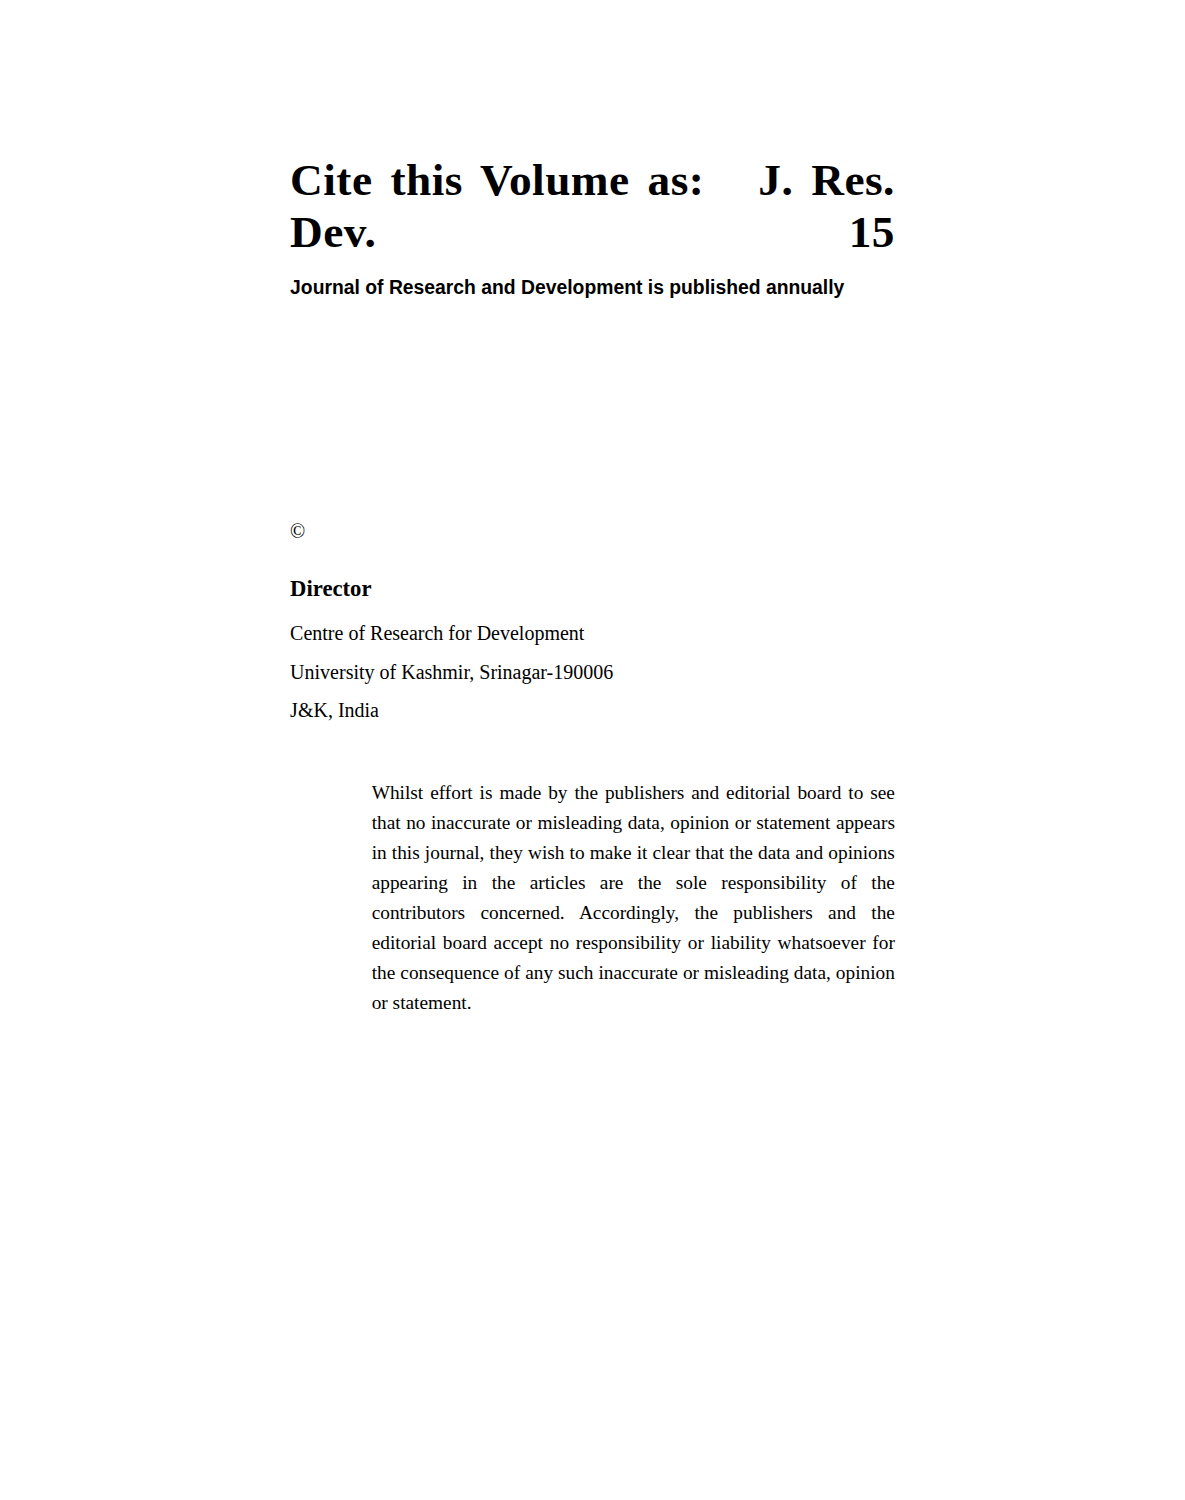Cite this Volume as: J. Res. Dev. 15
Journal of Research and Development is published annually
©
Director
Centre of Research for Development
University of Kashmir, Srinagar-190006
J&K, India
Whilst effort is made by the publishers and editorial board to see that no inaccurate or misleading data, opinion or statement appears in this journal, they wish to make it clear that the data and opinions appearing in the articles are the sole responsibility of the contributors concerned. Accordingly, the publishers and the editorial board accept no responsibility or liability whatsoever for the consequence of any such inaccurate or misleading data, opinion or statement.